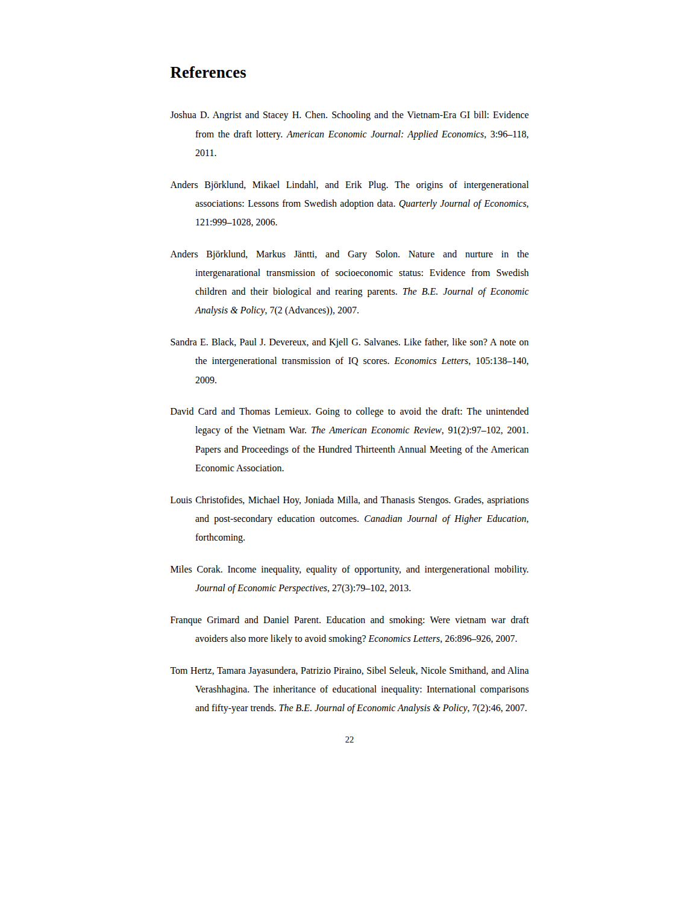References
Joshua D. Angrist and Stacey H. Chen. Schooling and the Vietnam-Era GI bill: Evidence from the draft lottery. American Economic Journal: Applied Economics, 3:96–118, 2011.
Anders Björklund, Mikael Lindahl, and Erik Plug. The origins of intergenerational associations: Lessons from Swedish adoption data. Quarterly Journal of Economics, 121:999–1028, 2006.
Anders Björklund, Markus Jäntti, and Gary Solon. Nature and nurture in the intergenarational transmission of socioeconomic status: Evidence from Swedish children and their biological and rearing parents. The B.E. Journal of Economic Analysis & Policy, 7(2 (Advances)), 2007.
Sandra E. Black, Paul J. Devereux, and Kjell G. Salvanes. Like father, like son? A note on the intergenerational transmission of IQ scores. Economics Letters, 105:138–140, 2009.
David Card and Thomas Lemieux. Going to college to avoid the draft: The unintended legacy of the Vietnam War. The American Economic Review, 91(2):97–102, 2001. Papers and Proceedings of the Hundred Thirteenth Annual Meeting of the American Economic Association.
Louis Christofides, Michael Hoy, Joniada Milla, and Thanasis Stengos. Grades, aspriations and post-secondary education outcomes. Canadian Journal of Higher Education, forthcoming.
Miles Corak. Income inequality, equality of opportunity, and intergenerational mobility. Journal of Economic Perspectives, 27(3):79–102, 2013.
Franque Grimard and Daniel Parent. Education and smoking: Were vietnam war draft avoiders also more likely to avoid smoking? Economics Letters, 26:896–926, 2007.
Tom Hertz, Tamara Jayasundera, Patrizio Piraino, Sibel Seleuk, Nicole Smithand, and Alina Verashhagina. The inheritance of educational inequality: International comparisons and fifty-year trends. The B.E. Journal of Economic Analysis & Policy, 7(2):46, 2007.
22